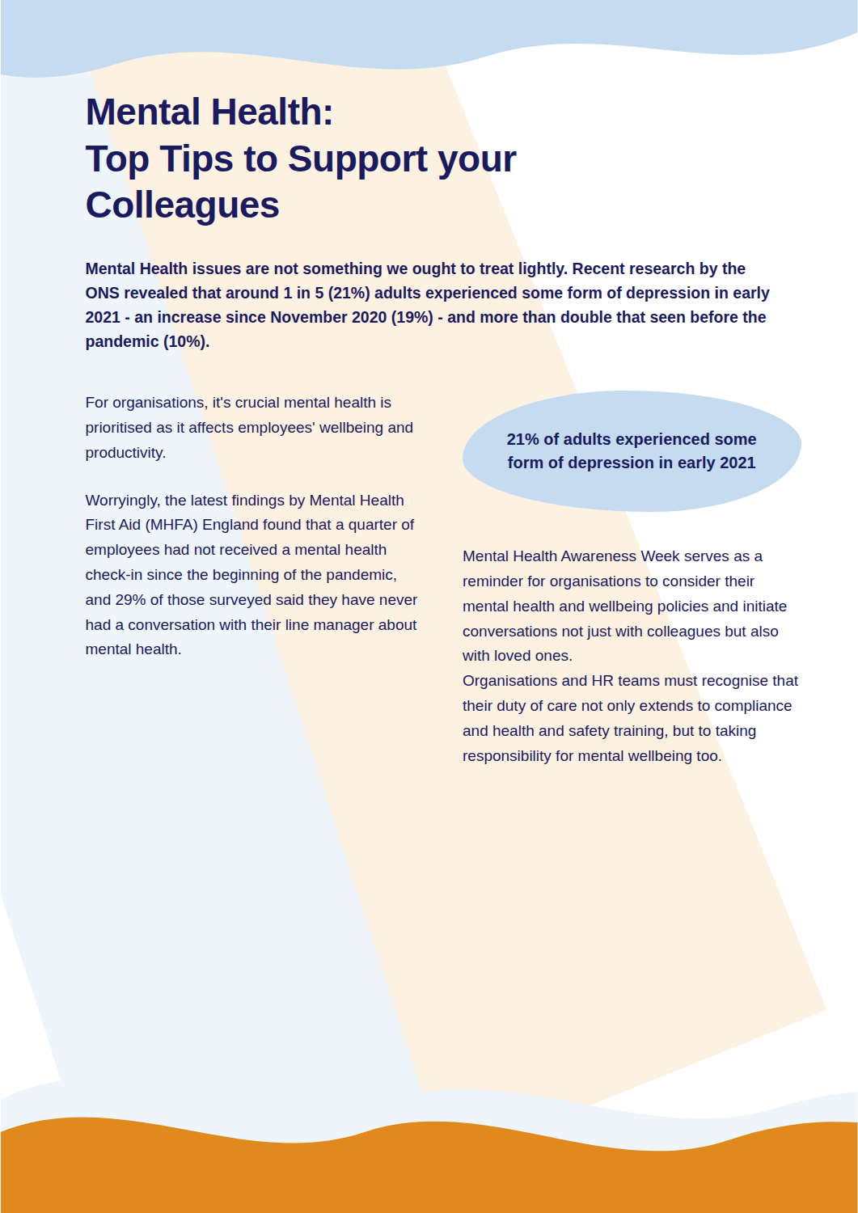Mental Health:
Top Tips to Support your Colleagues
Mental Health issues are not something we ought to treat lightly. Recent research by the ONS revealed that around 1 in 5 (21%) adults experienced some form of depression in early 2021 - an increase since November 2020 (19%) - and more than double that seen before the pandemic (10%).
For organisations, it's crucial mental health is prioritised as it affects employees' wellbeing and productivity.
Worryingly, the latest findings by Mental Health First Aid (MHFA) England found that a quarter of employees had not received a mental health check-in since the beginning of the pandemic, and 29% of those surveyed said they have never had a conversation with their line manager about mental health.
21% of adults experienced some form of depression in early 2021
Mental Health Awareness Week serves as a reminder for organisations to consider their mental health and wellbeing policies and initiate conversations not just with colleagues but also with loved ones.
Organisations and HR teams must recognise that their duty of care not only extends to compliance and health and safety training, but to taking responsibility for mental wellbeing too.